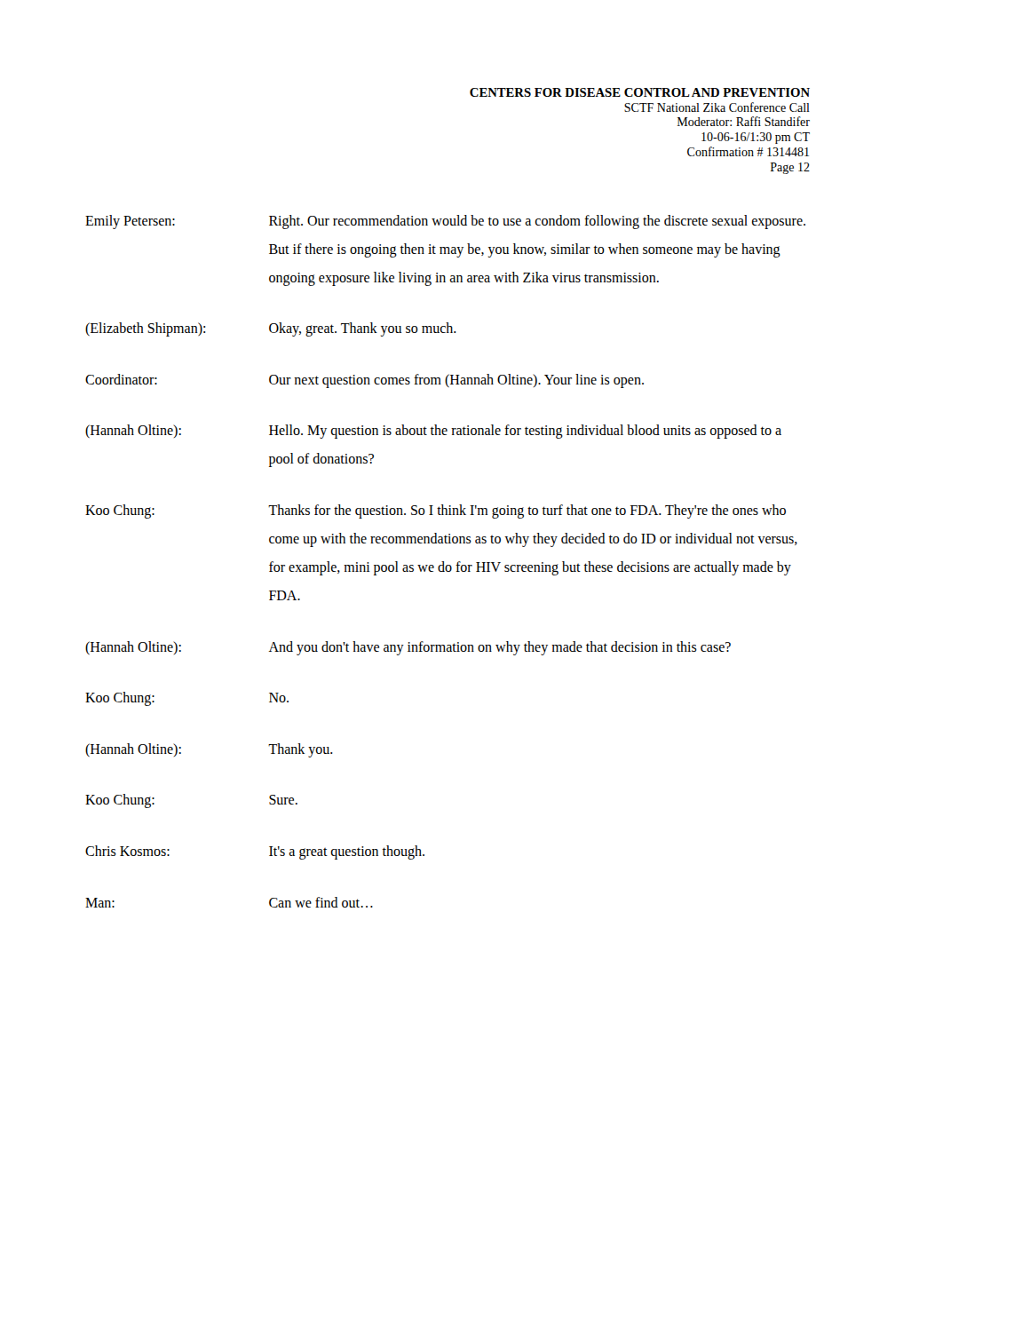CENTERS FOR DISEASE CONTROL AND PREVENTION
SCTF National Zika Conference Call
Moderator: Raffi Standifer
10-06-16/1:30 pm CT
Confirmation # 1314481
Page 12
Emily Petersen:
Right. Our recommendation would be to use a condom following the discrete sexual exposure. But if there is ongoing then it may be, you know, similar to when someone may be having ongoing exposure like living in an area with Zika virus transmission.
(Elizabeth Shipman):
Okay, great. Thank you so much.
Coordinator:
Our next question comes from (Hannah Oltine). Your line is open.
(Hannah Oltine):
Hello. My question is about the rationale for testing individual blood units as opposed to a pool of donations?
Koo Chung:
Thanks for the question. So I think I'm going to turf that one to FDA. They're the ones who come up with the recommendations as to why they decided to do ID or individual not versus, for example, mini pool as we do for HIV screening but these decisions are actually made by FDA.
(Hannah Oltine):
And you don't have any information on why they made that decision in this case?
Koo Chung:
No.
(Hannah Oltine):
Thank you.
Koo Chung:
Sure.
Chris Kosmos:
It's a great question though.
Man:
Can we find out…